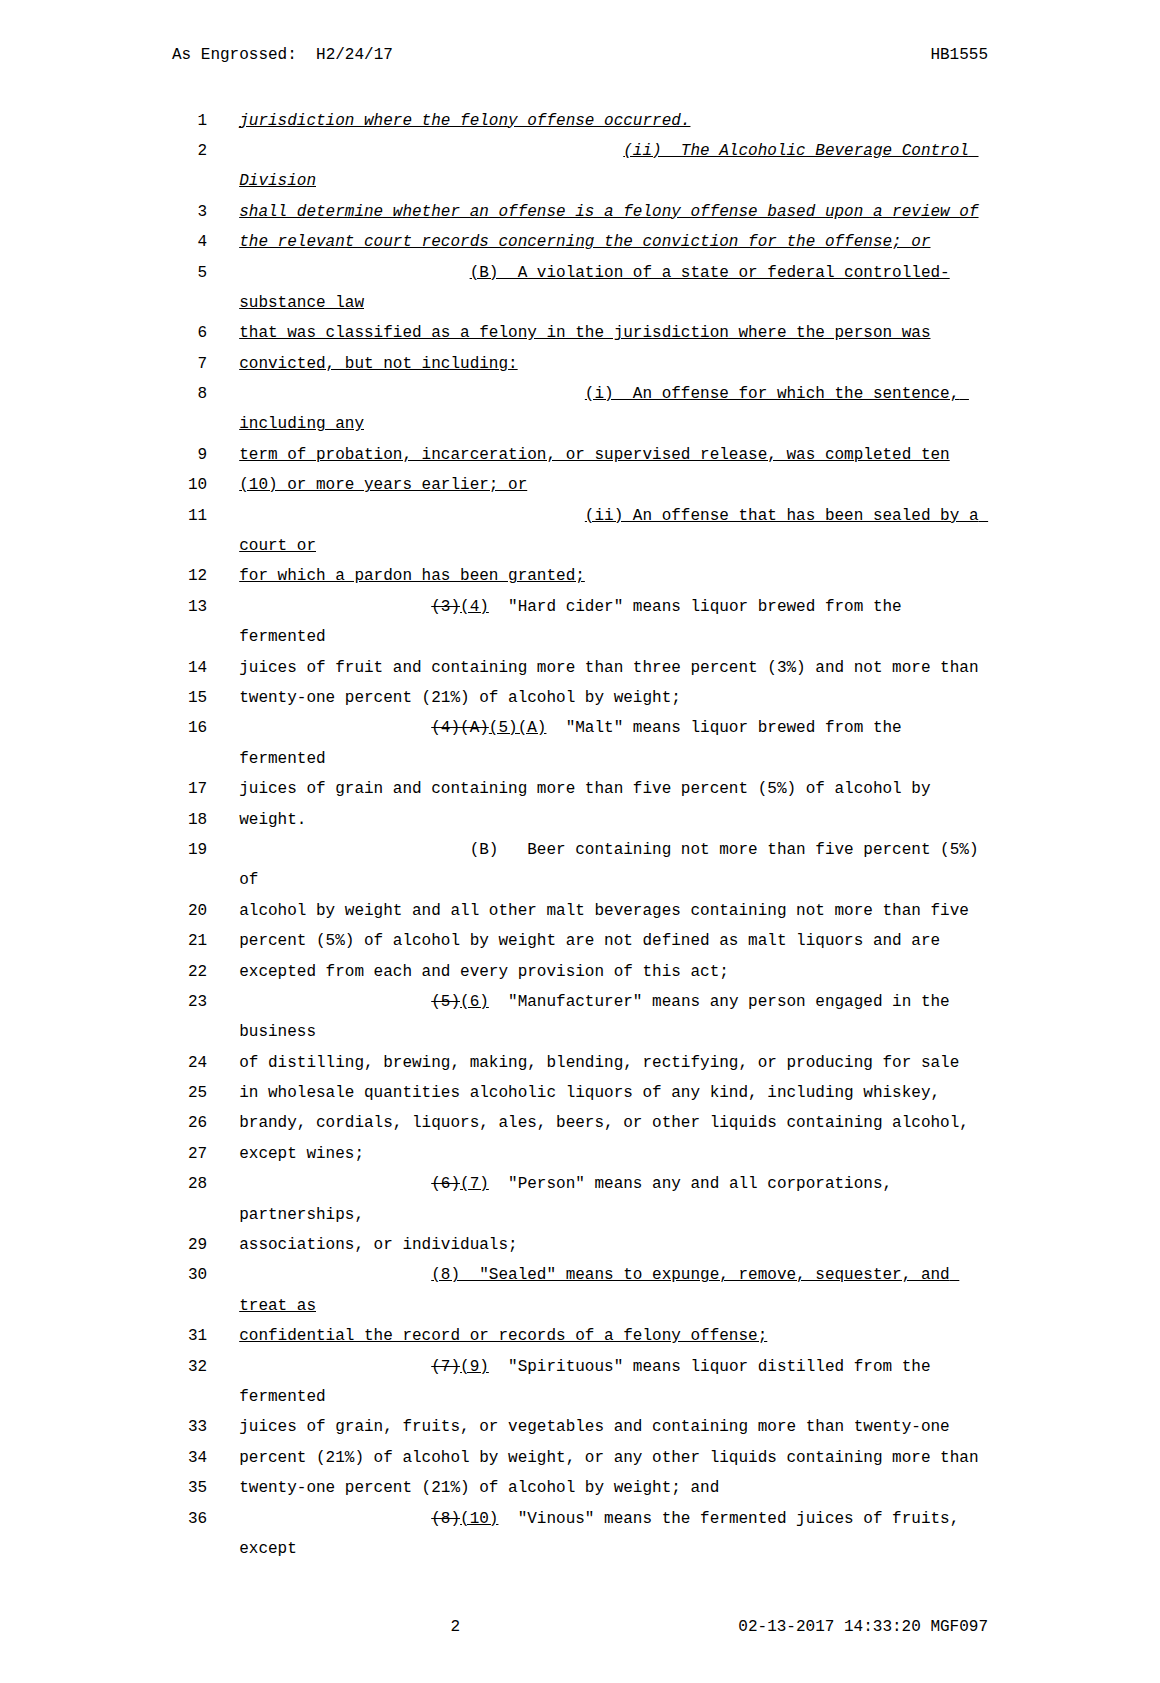As Engrossed: H2/24/17 HB1555
jurisdiction where the felony offense occurred.
(ii) The Alcoholic Beverage Control Division
shall determine whether an offense is a felony offense based upon a review of
the relevant court records concerning the conviction for the offense; or
(B) A violation of a state or federal controlled-substance law
that was classified as a felony in the jurisdiction where the person was
convicted, but not including:
(i) An offense for which the sentence, including any
term of probation, incarceration, or supervised release, was completed ten
(10) or more years earlier; or
(ii) An offense that has been sealed by a court or
for which a pardon has been granted;
(3)(4) "Hard cider" means liquor brewed from the fermented
juices of fruit and containing more than three percent (3%) and not more than
twenty-one percent (21%) of alcohol by weight;
(4)(A)(5)(A) "Malt" means liquor brewed from the fermented
juices of grain and containing more than five percent (5%) of alcohol by
weight.
(B) Beer containing not more than five percent (5%) of
alcohol by weight and all other malt beverages containing not more than five
percent (5%) of alcohol by weight are not defined as malt liquors and are
excepted from each and every provision of this act;
(5)(6) "Manufacturer" means any person engaged in the business
of distilling, brewing, making, blending, rectifying, or producing for sale
in wholesale quantities alcoholic liquors of any kind, including whiskey,
brandy, cordials, liquors, ales, beers, or other liquids containing alcohol,
except wines;
(6)(7) "Person" means any and all corporations, partnerships,
associations, or individuals;
(8) "Sealed" means to expunge, remove, sequester, and treat as
confidential the record or records of a felony offense;
(7)(9) "Spirituous" means liquor distilled from the fermented
juices of grain, fruits, or vegetables and containing more than twenty-one
percent (21%) of alcohol by weight, or any other liquids containing more than
twenty-one percent (21%) of alcohol by weight; and
(8)(10) "Vinous" means the fermented juices of fruits, except
2 02-13-2017 14:33:20 MGF097